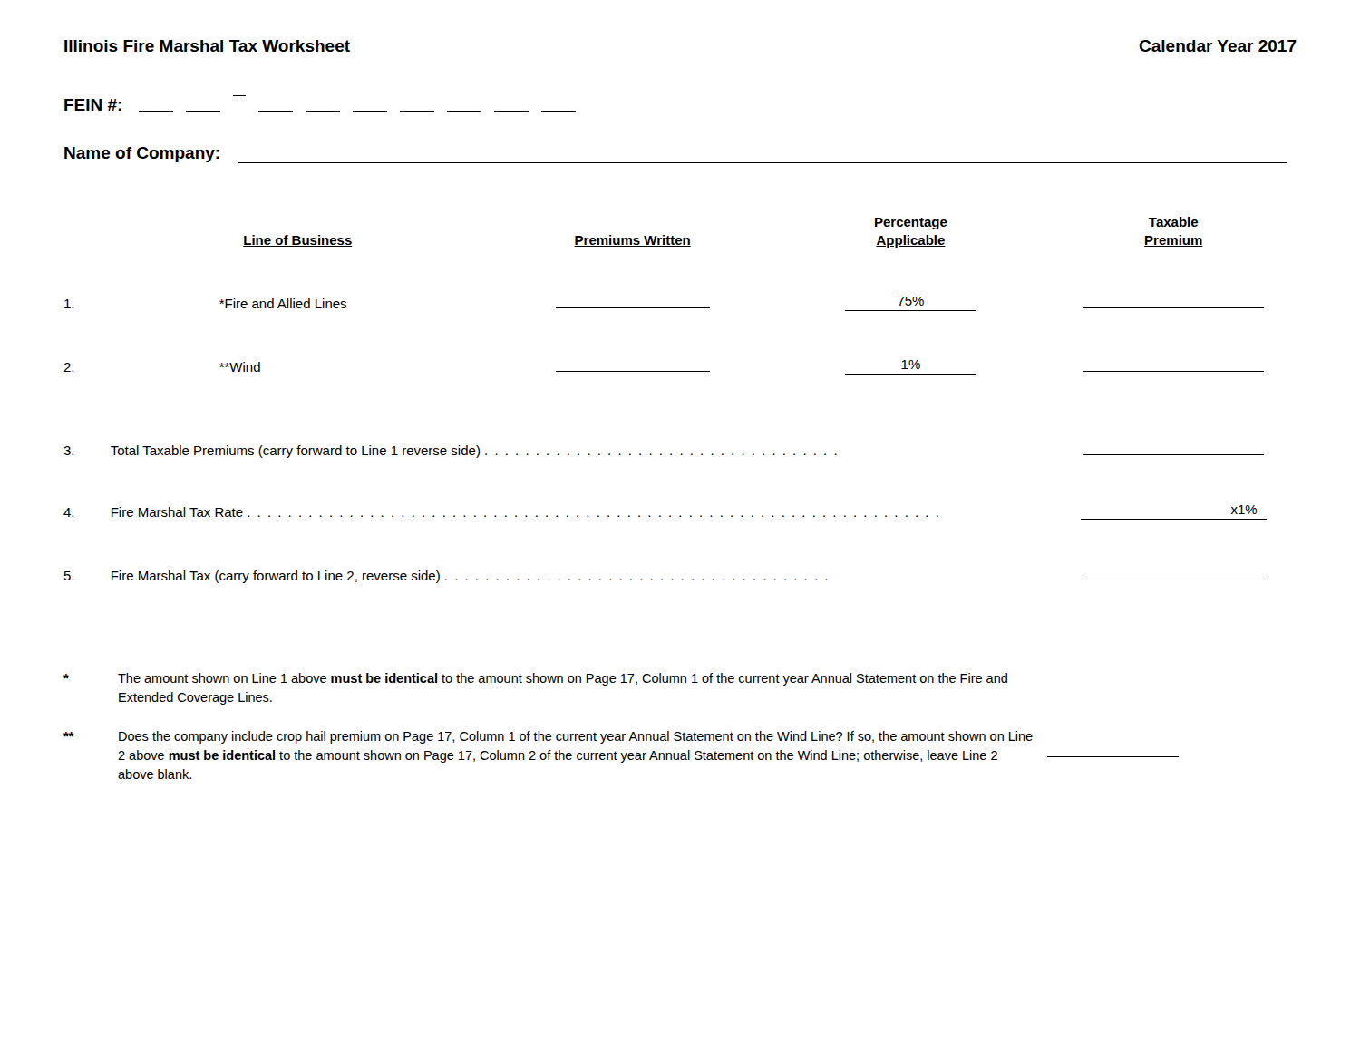Illinois Fire Marshal Tax Worksheet Calendar Year 2017
FEIN #:
Name of Company:
| | Line of Business | Premiums Written | Percentage Applicable | Taxable Premium |
| 1. | *Fire and Allied Lines | | 75% | |
| 2. | **Wind | | 1% | |
| 3. | Total Taxable Premiums (carry forward to Line 1 reverse side) . . . . . . . . . . . . . . . . . . . . . . . . . . . . . . . . . . . | |
| 4. | Fire Marshal Tax Rate . . . . . . . . . . . . . . . . . . . . . . . . . . . . . . . . . . . . . . . . . . . . . . . . . . . . . . . . . . . . . . . . . . . . | x1% |
| 5. | Fire Marshal Tax (carry forward to Line 2, reverse side) . . . . . . . . . . . . . . . . . . . . . . . . . . . . . . . . . . . . . . | |
* The amount shown on Line 1 above must be identical to the amount shown on Page 17, Column 1 of the current year Annual Statement on the Fire and Extended Coverage Lines.
** Does the company include crop hail premium on Page 17, Column 1 of the current year Annual Statement on the Wind Line? If so, the amount shown on Line 2 above must be identical to the amount shown on Page 17, Column 2 of the current year Annual Statement on the Wind Line; otherwise, leave Line 2 above blank.